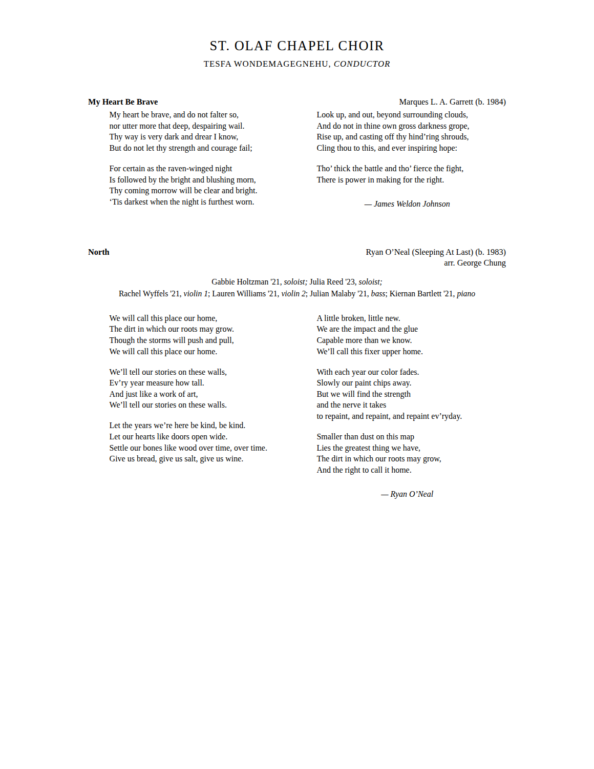ST. OLAF CHAPEL CHOIR
TESFA WONDEMAGEGNEHU, CONDUCTOR
My Heart Be Brave
Marques L. A. Garrett (b. 1984)
My heart be brave, and do not falter so,
nor utter more that deep, despairing wail.
Thy way is very dark and drear I know,
But do not let thy strength and courage fail;
For certain as the raven-winged night
Is followed by the bright and blushing morn,
Thy coming morrow will be clear and bright.
‘Tis darkest when the night is furthest worn.
Look up, and out, beyond surrounding clouds,
And do not in thine own gross darkness grope,
Rise up, and casting off thy hind’ring shrouds,
Cling thou to this, and ever inspiring hope:
Tho’ thick the battle and tho’ fierce the fight,
There is power in making for the right.
— James Weldon Johnson
North
Ryan O’Neal (Sleeping At Last) (b. 1983)
arr. George Chung
Gabbie Holtzman '21, soloist; Julia Reed '23, soloist;
Rachel Wyffels '21, violin 1; Lauren Williams '21, violin 2; Julian Malaby '21, bass; Kiernan Bartlett '21, piano
We will call this place our home,
The dirt in which our roots may grow.
Though the storms will push and pull,
We will call this place our home.
We’ll tell our stories on these walls,
Ev’ry year measure how tall.
And just like a work of art,
We’ll tell our stories on these walls.
Let the years we’re here be kind, be kind.
Let our hearts like doors open wide.
Settle our bones like wood over time, over time.
Give us bread, give us salt, give us wine.
A little broken, little new.
We are the impact and the glue
Capable more than we know.
We’ll call this fixer upper home.
With each year our color fades.
Slowly our paint chips away.
But we will find the strength
and the nerve it takes
to repaint, and repaint, and repaint ev’ryday.
Smaller than dust on this map
Lies the greatest thing we have,
The dirt in which our roots may grow,
And the right to call it home.
— Ryan O’Neal